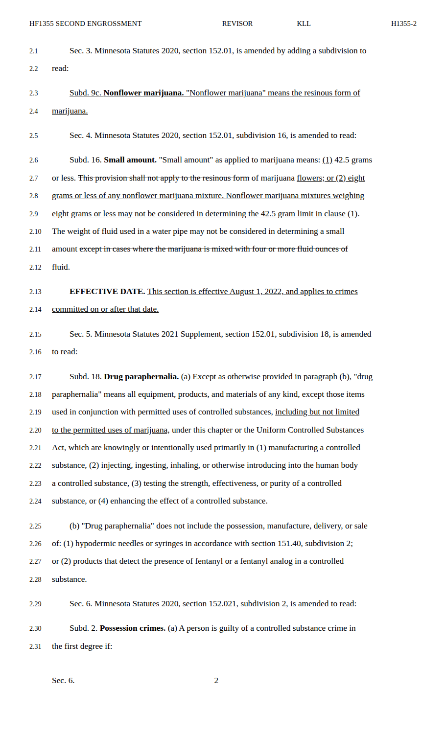HF1355 SECOND ENGROSSMENT REVISOR KLL H1355-2
2.1 Sec. 3. Minnesota Statutes 2020, section 152.01, is amended by adding a subdivision to
2.2 read:
2.3 Subd. 9c. Nonflower marijuana. "Nonflower marijuana" means the resinous form of
2.4 marijuana.
2.5 Sec. 4. Minnesota Statutes 2020, section 152.01, subdivision 16, is amended to read:
2.6 Subd. 16. Small amount. "Small amount" as applied to marijuana means: (1) 42.5 grams
2.7 or less. This provision shall not apply to the resinous form of marijuana flowers; or (2) eight
2.8 grams or less of any nonflower marijuana mixture. Nonflower marijuana mixtures weighing
2.9 eight grams or less may not be considered in determining the 42.5 gram limit in clause (1).
2.10 The weight of fluid used in a water pipe may not be considered in determining a small
2.11 amount except in cases where the marijuana is mixed with four or more fluid ounces of
2.12 fluid.
2.13 EFFECTIVE DATE. This section is effective August 1, 2022, and applies to crimes
2.14 committed on or after that date.
2.15 Sec. 5. Minnesota Statutes 2021 Supplement, section 152.01, subdivision 18, is amended
2.16 to read:
2.17 Subd. 18. Drug paraphernalia. (a) Except as otherwise provided in paragraph (b), "drug
2.18 paraphernalia" means all equipment, products, and materials of any kind, except those items
2.19 used in conjunction with permitted uses of controlled substances, including but not limited
2.20 to the permitted uses of marijuana, under this chapter or the Uniform Controlled Substances
2.21 Act, which are knowingly or intentionally used primarily in (1) manufacturing a controlled
2.22 substance, (2) injecting, ingesting, inhaling, or otherwise introducing into the human body
2.23 a controlled substance, (3) testing the strength, effectiveness, or purity of a controlled
2.24 substance, or (4) enhancing the effect of a controlled substance.
2.25(b) "Drug paraphernalia" does not include the possession, manufacture, delivery, or sale
2.26 of: (1) hypodermic needles or syringes in accordance with section 151.40, subdivision 2;
2.27 or (2) products that detect the presence of fentanyl or a fentanyl analog in a controlled
2.28 substance.
2.29 Sec. 6. Minnesota Statutes 2020, section 152.021, subdivision 2, is amended to read:
2.30 Subd. 2. Possession crimes. (a) A person is guilty of a controlled substance crime in
2.31 the first degree if:
Sec. 6. 2